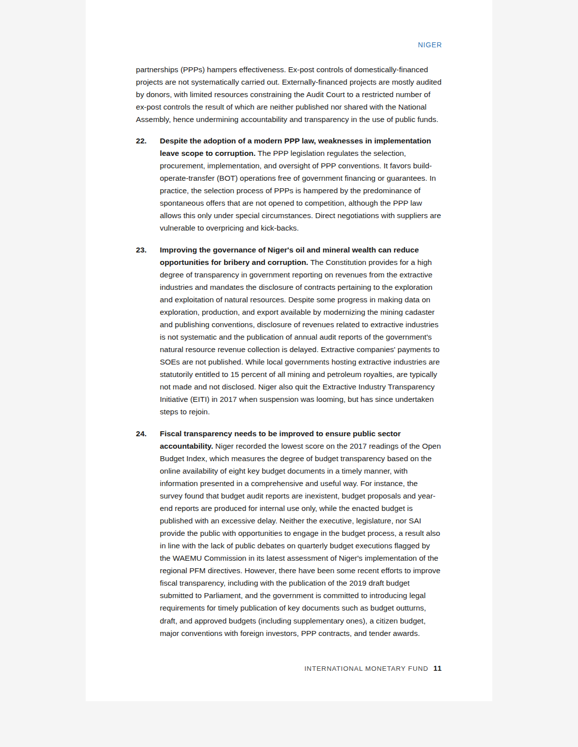NIGER
partnerships (PPPs) hampers effectiveness. Ex-post controls of domestically-financed projects are not systematically carried out. Externally-financed projects are mostly audited by donors, with limited resources constraining the Audit Court to a restricted number of ex-post controls the result of which are neither published nor shared with the National Assembly, hence undermining accountability and transparency in the use of public funds.
22.
Despite the adoption of a modern PPP law, weaknesses in implementation leave scope to corruption. The PPP legislation regulates the selection, procurement, implementation, and oversight of PPP conventions. It favors build-operate-transfer (BOT) operations free of government financing or guarantees. In practice, the selection process of PPPs is hampered by the predominance of spontaneous offers that are not opened to competition, although the PPP law allows this only under special circumstances. Direct negotiations with suppliers are vulnerable to overpricing and kick-backs.
23.
Improving the governance of Niger's oil and mineral wealth can reduce opportunities for bribery and corruption. The Constitution provides for a high degree of transparency in government reporting on revenues from the extractive industries and mandates the disclosure of contracts pertaining to the exploration and exploitation of natural resources. Despite some progress in making data on exploration, production, and export available by modernizing the mining cadaster and publishing conventions, disclosure of revenues related to extractive industries is not systematic and the publication of annual audit reports of the government's natural resource revenue collection is delayed. Extractive companies' payments to SOEs are not published. While local governments hosting extractive industries are statutorily entitled to 15 percent of all mining and petroleum royalties, are typically not made and not disclosed. Niger also quit the Extractive Industry Transparency Initiative (EITI) in 2017 when suspension was looming, but has since undertaken steps to rejoin.
24.
Fiscal transparency needs to be improved to ensure public sector accountability. Niger recorded the lowest score on the 2017 readings of the Open Budget Index, which measures the degree of budget transparency based on the online availability of eight key budget documents in a timely manner, with information presented in a comprehensive and useful way. For instance, the survey found that budget audit reports are inexistent, budget proposals and year-end reports are produced for internal use only, while the enacted budget is published with an excessive delay. Neither the executive, legislature, nor SAI provide the public with opportunities to engage in the budget process, a result also in line with the lack of public debates on quarterly budget executions flagged by the WAEMU Commission in its latest assessment of Niger's implementation of the regional PFM directives. However, there have been some recent efforts to improve fiscal transparency, including with the publication of the 2019 draft budget submitted to Parliament, and the government is committed to introducing legal requirements for timely publication of key documents such as budget outturns, draft, and approved budgets (including supplementary ones), a citizen budget, major conventions with foreign investors, PPP contracts, and tender awards.
INTERNATIONAL MONETARY FUND 11